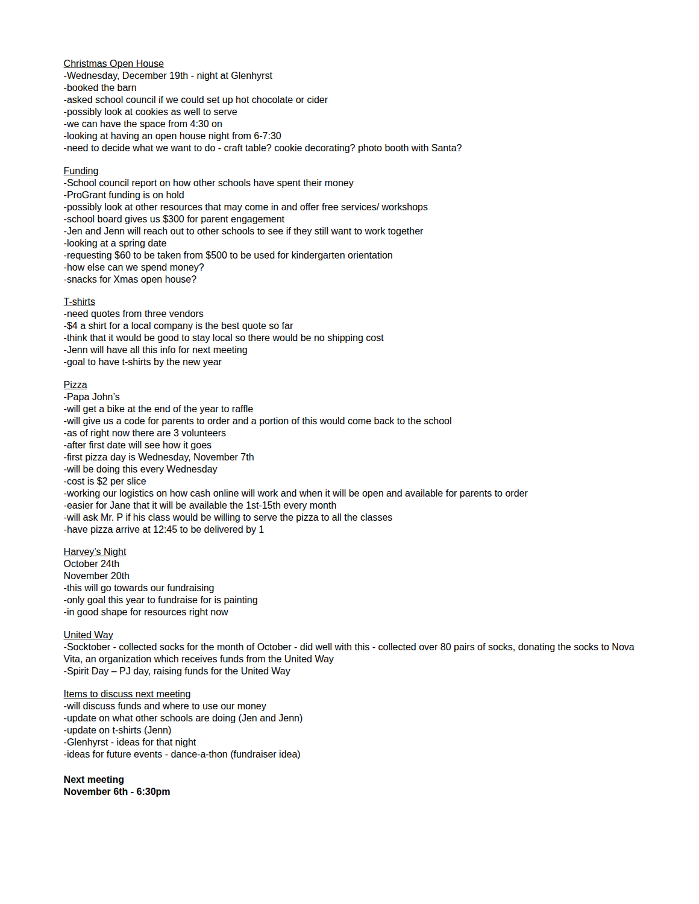Christmas Open House
Wednesday, December 19th - night at Glenhyrst
booked the barn
asked school council if we could set up hot chocolate or cider
possibly look at cookies as well to serve
we can have the space from 4:30 on
looking at having an open house night from 6-7:30
need to decide what we want to do - craft table? cookie decorating? photo booth with Santa?
Funding
School council report on how other schools have spent their money
ProGrant funding is on hold
possibly look at other resources that may come in and offer free services/ workshops
school board gives us $300 for parent engagement
Jen and Jenn will reach out to other schools to see if they still want to work together
looking at a spring date
requesting $60 to be taken from $500 to be used for kindergarten orientation
how else can we spend money?
snacks for Xmas open house?
T-shirts
need quotes from three vendors
$4 a shirt for a local company is the best quote so far
think that it would be good to stay local so there would be no shipping cost
Jenn will have all this info for next meeting
goal to have t-shirts by the new year
Pizza
Papa John’s
will get a bike at the end of the year to raffle
will give us a code for parents to order and a portion of this would come back to the school
as of right now there are 3 volunteers
after first date will see how it goes
first pizza day is Wednesday, November 7th
will be doing this every Wednesday
cost is $2 per slice
working our logistics on how cash online will work and when it will be open and available for parents to order
easier for Jane that it will be available the 1st-15th every month
will ask Mr. P if his class would be willing to serve the pizza to all the classes
have pizza arrive at 12:45 to be delivered by 1
Harvey’s Night
October 24th
November 20th
this will go towards our fundraising
only goal this year to fundraise for is painting
in good shape for resources right now
United Way
Socktober - collected socks for the month of October - did well with this - collected over 80 pairs of socks, donating the socks to Nova Vita, an organization which receives funds from the United Way
Spirit Day – PJ day, raising funds for the United Way
Items to discuss next meeting
will discuss funds and where to use our money
update on what other schools are doing (Jen and Jenn)
update on t-shirts (Jenn)
Glenhyrst - ideas for that night
ideas for future events - dance-a-thon (fundraiser idea)
Next meeting
November 6th - 6:30pm